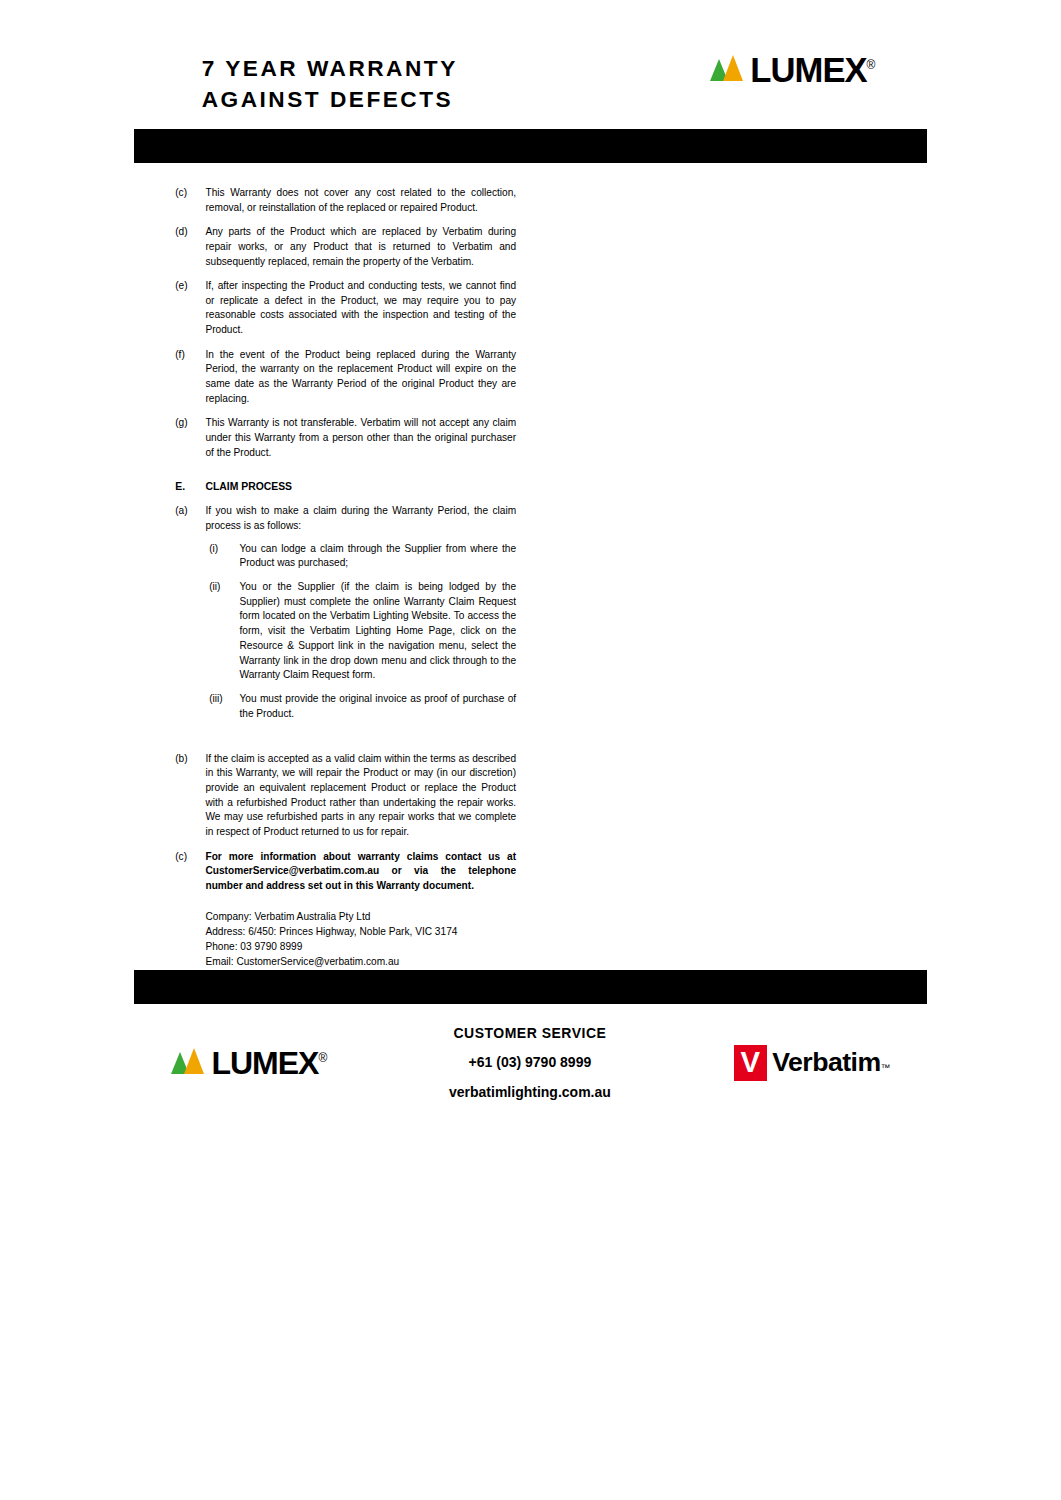7 Year Warranty
Against Defects
LUMEX®
(c)
This Warranty does not cover any cost related to the collection, removal, or reinstallation of the replaced or repaired Product.
(d)
Any parts of the Product which are replaced by Verbatim during repair works, or any Product that is returned to Verbatim and subsequently replaced, remain the property of the Verbatim.
(e)
If, after inspecting the Product and conducting tests, we cannot find or replicate a defect in the Product, we may require you to pay reasonable costs associated with the inspection and testing of the Product.
(f)
In the event of the Product being replaced during the Warranty Period, the warranty on the replacement Product will expire on the same date as the Warranty Period of the original Product they are replacing.
(g)
This Warranty is not transferable. Verbatim will not accept any claim under this Warranty from a person other than the original purchaser of the Product.
E.
CLAIM PROCESS
(a)
If you wish to make a claim during the Warranty Period, the claim process is as follows:
(i)
You can lodge a claim through the Supplier from where the Product was purchased;
(ii)
You or the Supplier (if the claim is being lodged by the Supplier) must complete the online Warranty Claim Request form located on the Verbatim Lighting Website. To access the form, visit the Verbatim Lighting Home Page, click on the Resource & Support link in the navigation menu, select the Warranty link in the drop down menu and click through to the Warranty Claim Request form.
(iii)
You must provide the original invoice as proof of purchase of the Product.
(b)
If the claim is accepted as a valid claim within the terms as described in this Warranty, we will repair the Product or may (in our discretion) provide an equivalent replacement Product or replace the Product with a refurbished Product rather than undertaking the repair works. We may use refurbished parts in any repair works that we complete in respect of Product returned to us for repair.
(c)
For more information about warranty claims contact us at CustomerService@verbatim.com.au or via the telephone number and address set out in this Warranty document.
Company: Verbatim Australia Pty Ltd
Address: 6/450: Princes Highway, Noble Park, VIC 3174
Phone: 03 9790 8999
Email: CustomerService@verbatim.com.au
LUMEX®
CUSTOMER SERVICE
+61 (03) 9790 8999
verbatimlighting.com.au
V Verbatim™